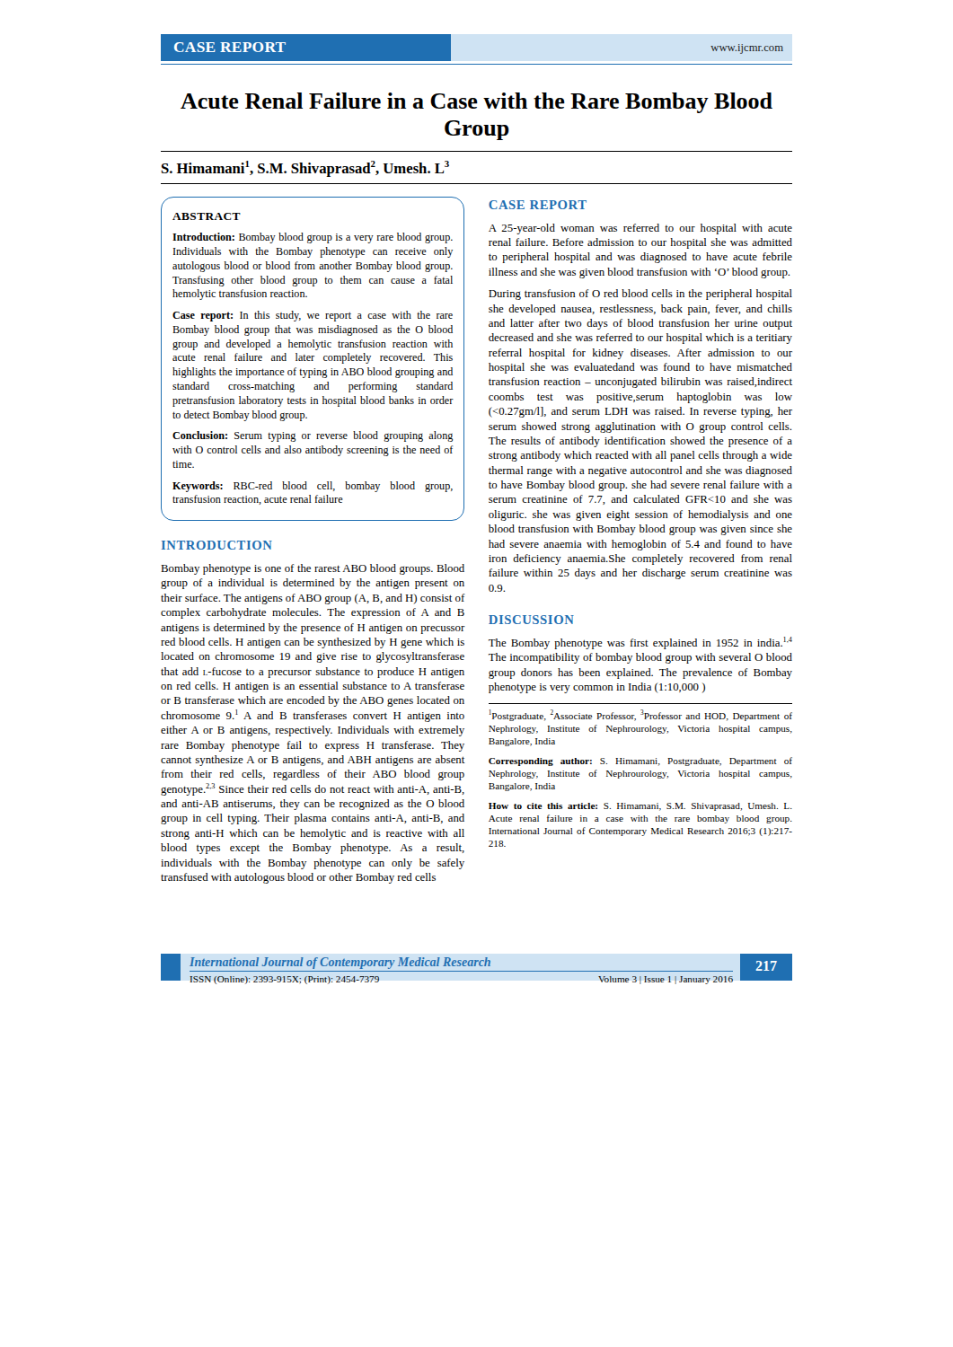CASE REPORT
www.ijcmr.com
Acute Renal Failure in a Case with the Rare Bombay Blood Group
S. Himamani1, S.M. Shivaprasad2, Umesh. L3
ABSTRACT
Introduction: Bombay blood group is a very rare blood group. Individuals with the Bombay phenotype can receive only autologous blood or blood from another Bombay blood group. Transfusing other blood group to them can cause a fatal hemolytic transfusion reaction.
Case report: In this study, we report a case with the rare Bombay blood group that was misdiagnosed as the O blood group and developed a hemolytic transfusion reaction with acute renal failure and later completely recovered. This highlights the importance of typing in ABO blood grouping and standard cross-matching and performing standard pretransfusion laboratory tests in hospital blood banks in order to detect Bombay blood group.
Conclusion: Serum typing or reverse blood grouping along with O control cells and also antibody screening is the need of time.
Keywords: RBC-red blood cell, bombay blood group, transfusion reaction, acute renal failure
INTRODUCTION
Bombay phenotype is one of the rarest ABO blood groups. Blood group of a individual is determined by the antigen present on their surface. The antigens of ABO group (A, B, and H) consist of complex carbohydrate molecules. The expression of A and B antigens is determined by the presence of H antigen on precussor red blood cells. H antigen can be synthesized by H gene which is located on chromosome 19 and give rise to glycosyltransferase that add l-fucose to a precursor substance to produce H antigen on red cells. H antigen is an essential substance to A transferase or B transferase which are encoded by the ABO genes located on chromosome 9.1 A and B transferases convert H antigen into either A or B antigens, respectively. Individuals with extremely rare Bombay phenotype fail to express H transferase. They cannot synthesize A or B antigens, and ABH antigens are absent from their red cells, regardless of their ABO blood group genotype.2,3 Since their red cells do not react with anti-A, anti-B, and anti-AB antiserums, they can be recognized as the O blood group in cell typing. Their plasma contains anti-A, anti-B, and strong anti-H which can be hemolytic and is reactive with all blood types except the Bombay phenotype. As a result, individuals with the Bombay phenotype can only be safely transfused with autologous blood or other Bombay red cells
CASE REPORT
A 25-year-old woman was referred to our hospital with acute renal failure. Before admission to our hospital she was admitted to peripheral hospital and was diagnosed to have acute febrile illness and she was given blood transfusion with ‘O’ blood group.
During transfusion of O red blood cells in the peripheral hospital she developed nausea, restlessness, back pain, fever, and chills and latter after two days of blood transfusion her urine output decreased and she was referred to our hospital which is a teritiary referral hospital for kidney diseases. After admission to our hospital she was evaluatedand was found to have mismatched transfusion reaction – unconjugated bilirubin was raised,indirect coombs test was positive,serum haptoglobin was low (<0.27gm/l], and serum LDH was raised. In reverse typing, her serum showed strong agglutination with O group control cells. The results of antibody identification showed the presence of a strong antibody which reacted with all panel cells through a wide thermal range with a negative autocontrol and she was diagnosed to have Bombay blood group. she had severe renal failure with a serum creatinine of 7.7, and calculated GFR<10 and she was oliguric. she was given eight session of hemodialysis and one blood transfusion with Bombay blood group was given since she had severe anaemia with hemoglobin of 5.4 and found to have iron deficiency anaemia.She completely recovered from renal failure within 25 days and her discharge serum creatinine was 0.9.
DISCUSSION
The Bombay phenotype was first explained in 1952 in india.1,4 The incompatibility of bombay blood group with several O blood group donors has been explained. The prevalence of Bombay phenotype is very common in India (1:10,000 )
1Postgraduate, 2Associate Professor, 3Professor and HOD, Department of Nephrology, Institute of Nephrourology, Victoria hospital campus, Bangalore, India
Corresponding author: S. Himamani, Postgraduate, Department of Nephrology, Institute of Nephrourology, Victoria hospital campus, Bangalore, India
How to cite this article: S. Himamani, S.M. Shivaprasad, Umesh. L. Acute renal failure in a case with the rare bombay blood group. International Journal of Contemporary Medical Research 2016;3 (1):217-218.
International Journal of Contemporary Medical Research
ISSN (Online): 2393-915X; (Print): 2454-7379 Volume 3 | Issue 1 | January 2016
217